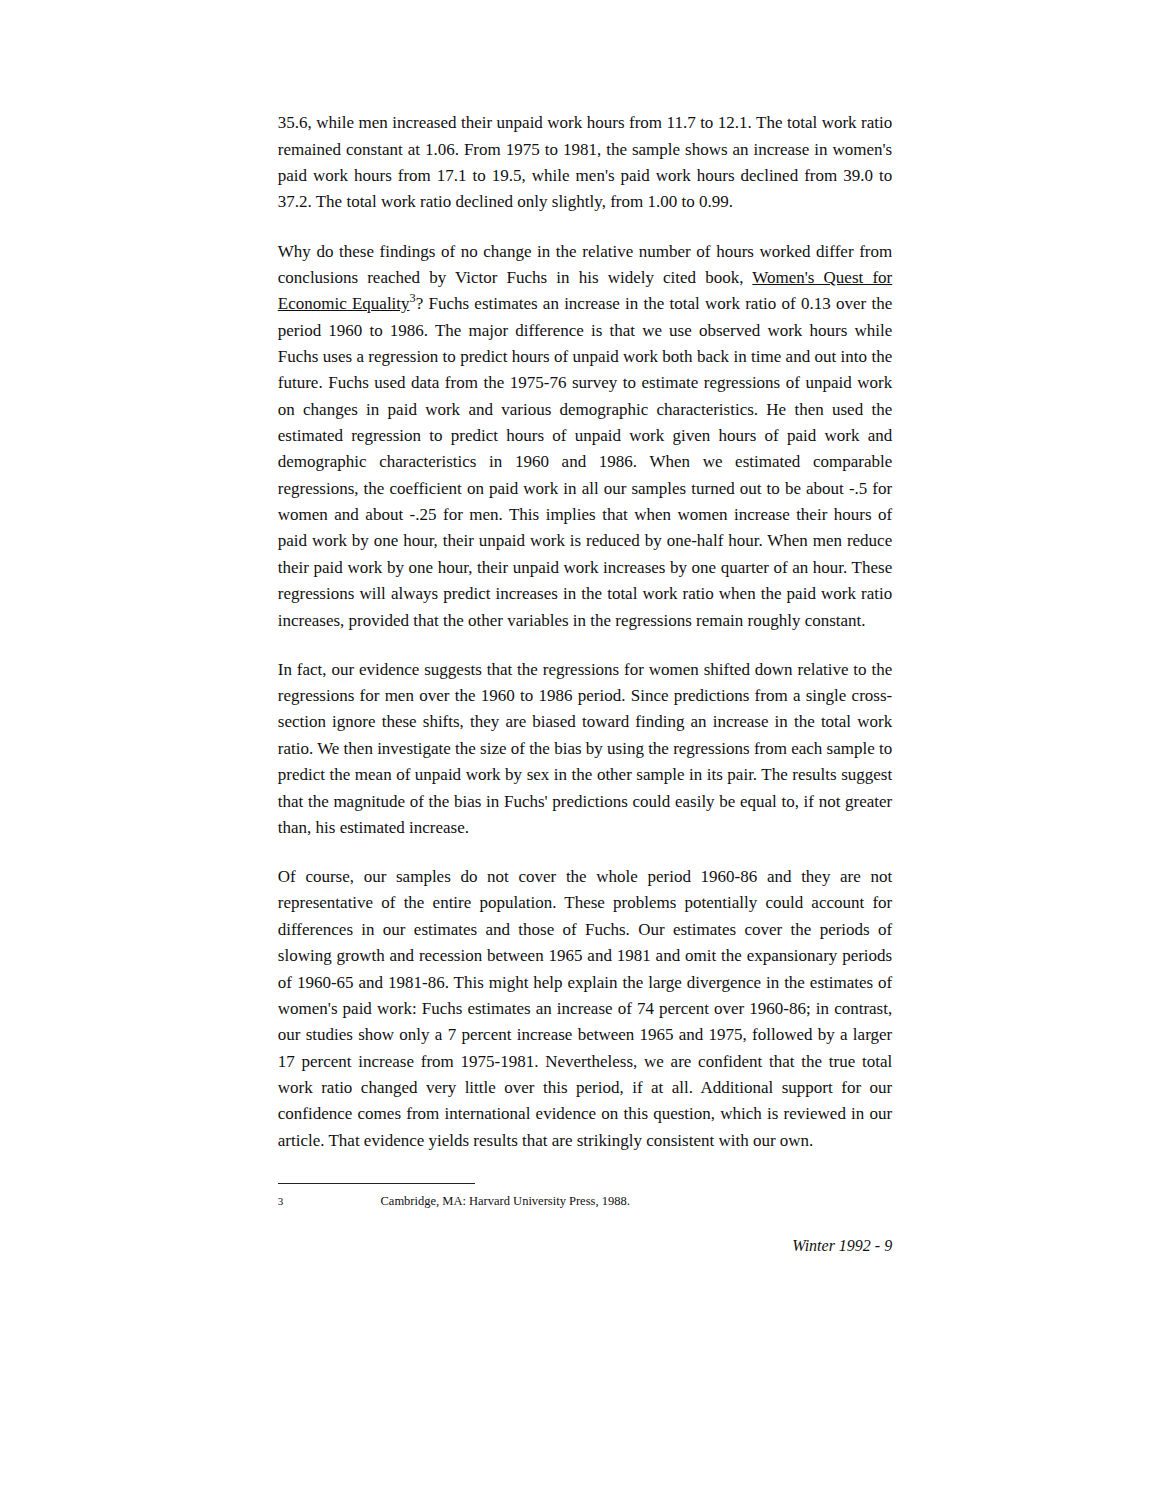35.6, while men increased their unpaid work hours from 11.7 to 12.1. The total work ratio remained constant at 1.06. From 1975 to 1981, the sample shows an increase in women's paid work hours from 17.1 to 19.5, while men's paid work hours declined from 39.0 to 37.2. The total work ratio declined only slightly, from 1.00 to 0.99.
Why do these findings of no change in the relative number of hours worked differ from conclusions reached by Victor Fuchs in his widely cited book, Women's Quest for Economic Equality3? Fuchs estimates an increase in the total work ratio of 0.13 over the period 1960 to 1986. The major difference is that we use observed work hours while Fuchs uses a regression to predict hours of unpaid work both back in time and out into the future. Fuchs used data from the 1975-76 survey to estimate regressions of unpaid work on changes in paid work and various demographic characteristics. He then used the estimated regression to predict hours of unpaid work given hours of paid work and demographic characteristics in 1960 and 1986. When we estimated comparable regressions, the coefficient on paid work in all our samples turned out to be about -.5 for women and about -.25 for men. This implies that when women increase their hours of paid work by one hour, their unpaid work is reduced by one-half hour. When men reduce their paid work by one hour, their unpaid work increases by one quarter of an hour. These regressions will always predict increases in the total work ratio when the paid work ratio increases, provided that the other variables in the regressions remain roughly constant.
In fact, our evidence suggests that the regressions for women shifted down relative to the regressions for men over the 1960 to 1986 period. Since predictions from a single cross-section ignore these shifts, they are biased toward finding an increase in the total work ratio. We then investigate the size of the bias by using the regressions from each sample to predict the mean of unpaid work by sex in the other sample in its pair. The results suggest that the magnitude of the bias in Fuchs' predictions could easily be equal to, if not greater than, his estimated increase.
Of course, our samples do not cover the whole period 1960-86 and they are not representative of the entire population. These problems potentially could account for differences in our estimates and those of Fuchs. Our estimates cover the periods of slowing growth and recession between 1965 and 1981 and omit the expansionary periods of 1960-65 and 1981-86. This might help explain the large divergence in the estimates of women's paid work: Fuchs estimates an increase of 74 percent over 1960-86; in contrast, our studies show only a 7 percent increase between 1965 and 1975, followed by a larger 17 percent increase from 1975-1981. Nevertheless, we are confident that the true total work ratio changed very little over this period, if at all. Additional support for our confidence comes from international evidence on this question, which is reviewed in our article. That evidence yields results that are strikingly consistent with our own.
3
Cambridge, MA: Harvard University Press, 1988.
Winter 1992 - 9